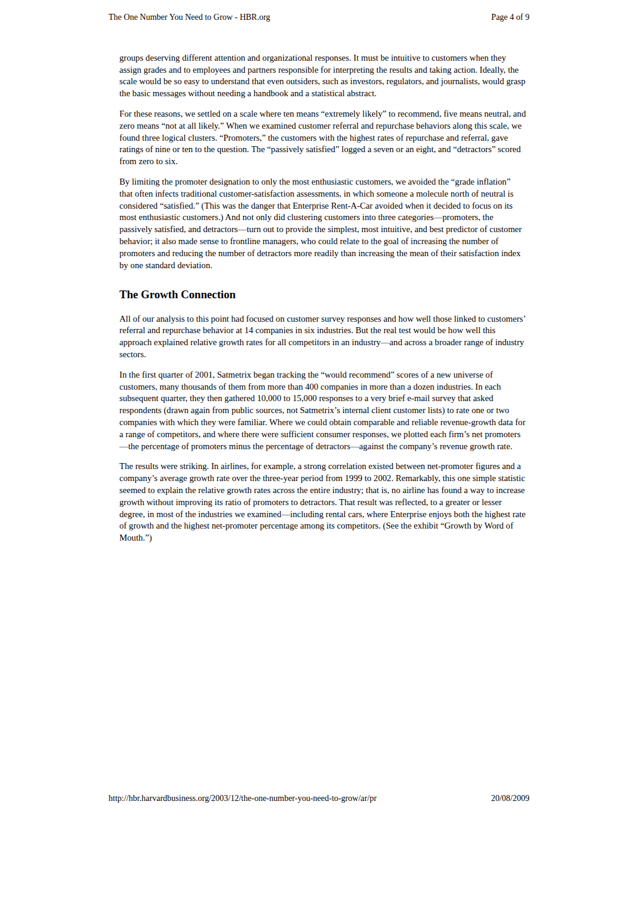The One Number You Need to Grow - HBR.org
Page 4 of 9
groups deserving different attention and organizational responses. It must be intuitive to customers when they assign grades and to employees and partners responsible for interpreting the results and taking action. Ideally, the scale would be so easy to understand that even outsiders, such as investors, regulators, and journalists, would grasp the basic messages without needing a handbook and a statistical abstract.
For these reasons, we settled on a scale where ten means “extremely likely” to recommend, five means neutral, and zero means “not at all likely.” When we examined customer referral and repurchase behaviors along this scale, we found three logical clusters. “Promoters,” the customers with the highest rates of repurchase and referral, gave ratings of nine or ten to the question. The “passively satisfied” logged a seven or an eight, and “detractors” scored from zero to six.
By limiting the promoter designation to only the most enthusiastic customers, we avoided the “grade inflation” that often infects traditional customer-satisfaction assessments, in which someone a molecule north of neutral is considered “satisfied.” (This was the danger that Enterprise Rent-A-Car avoided when it decided to focus on its most enthusiastic customers.) And not only did clustering customers into three categories—promoters, the passively satisfied, and detractors—turn out to provide the simplest, most intuitive, and best predictor of customer behavior; it also made sense to frontline managers, who could relate to the goal of increasing the number of promoters and reducing the number of detractors more readily than increasing the mean of their satisfaction index by one standard deviation.
The Growth Connection
All of our analysis to this point had focused on customer survey responses and how well those linked to customers’ referral and repurchase behavior at 14 companies in six industries. But the real test would be how well this approach explained relative growth rates for all competitors in an industry—and across a broader range of industry sectors.
In the first quarter of 2001, Satmetrix began tracking the “would recommend” scores of a new universe of customers, many thousands of them from more than 400 companies in more than a dozen industries. In each subsequent quarter, they then gathered 10,000 to 15,000 responses to a very brief e-mail survey that asked respondents (drawn again from public sources, not Satmetrix’s internal client customer lists) to rate one or two companies with which they were familiar. Where we could obtain comparable and reliable revenue-growth data for a range of competitors, and where there were sufficient consumer responses, we plotted each firm’s net promoters—the percentage of promoters minus the percentage of detractors—against the company’s revenue growth rate.
The results were striking. In airlines, for example, a strong correlation existed between net-promoter figures and a company’s average growth rate over the three-year period from 1999 to 2002. Remarkably, this one simple statistic seemed to explain the relative growth rates across the entire industry; that is, no airline has found a way to increase growth without improving its ratio of promoters to detractors. That result was reflected, to a greater or lesser degree, in most of the industries we examined—including rental cars, where Enterprise enjoys both the highest rate of growth and the highest net-promoter percentage among its competitors. (See the exhibit “Growth by Word of Mouth.”)
http://hbr.harvardbusiness.org/2003/12/the-one-number-you-need-to-grow/ar/pr
20/08/2009